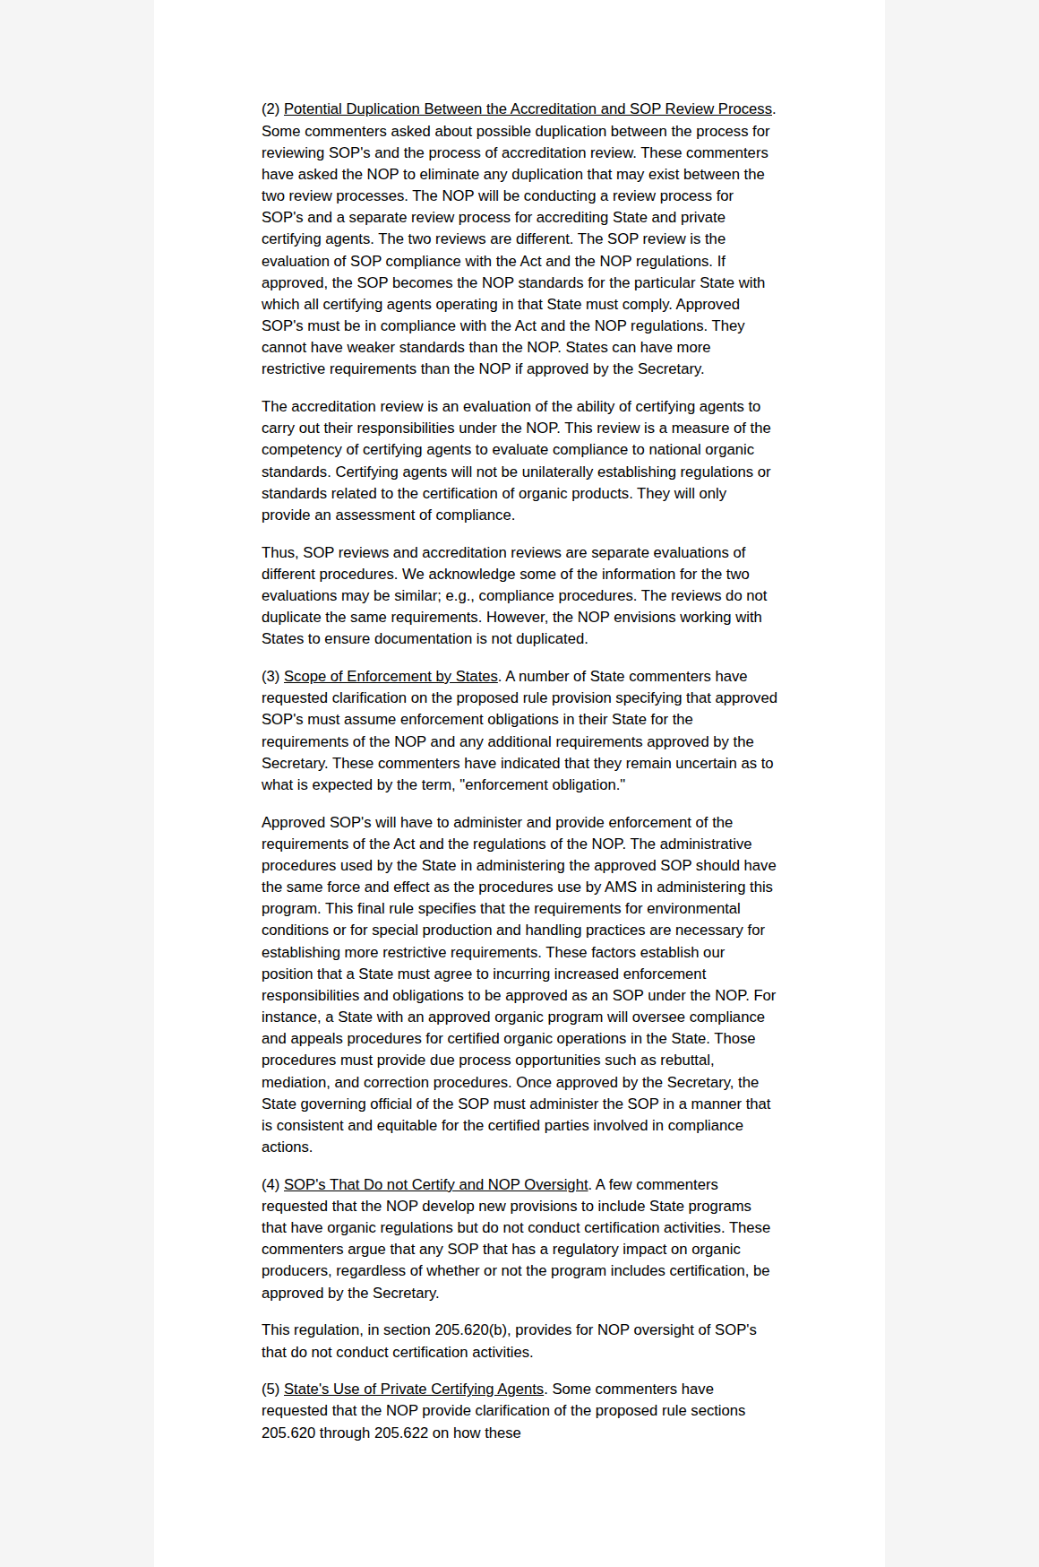(2) Potential Duplication Between the Accreditation and SOP Review Process. Some commenters asked about possible duplication between the process for reviewing SOP's and the process of accreditation review. These commenters have asked the NOP to eliminate any duplication that may exist between the two review processes. The NOP will be conducting a review process for SOP's and a separate review process for accrediting State and private certifying agents. The two reviews are different. The SOP review is the evaluation of SOP compliance with the Act and the NOP regulations. If approved, the SOP becomes the NOP standards for the particular State with which all certifying agents operating in that State must comply. Approved SOP's must be in compliance with the Act and the NOP regulations. They cannot have weaker standards than the NOP. States can have more restrictive requirements than the NOP if approved by the Secretary.
The accreditation review is an evaluation of the ability of certifying agents to carry out their responsibilities under the NOP. This review is a measure of the competency of certifying agents to evaluate compliance to national organic standards. Certifying agents will not be unilaterally establishing regulations or standards related to the certification of organic products. They will only provide an assessment of compliance.
Thus, SOP reviews and accreditation reviews are separate evaluations of different procedures. We acknowledge some of the information for the two evaluations may be similar; e.g., compliance procedures. The reviews do not duplicate the same requirements. However, the NOP envisions working with States to ensure documentation is not duplicated.
(3) Scope of Enforcement by States. A number of State commenters have requested clarification on the proposed rule provision specifying that approved SOP's must assume enforcement obligations in their State for the requirements of the NOP and any additional requirements approved by the Secretary. These commenters have indicated that they remain uncertain as to what is expected by the term, "enforcement obligation."
Approved SOP's will have to administer and provide enforcement of the requirements of the Act and the regulations of the NOP. The administrative procedures used by the State in administering the approved SOP should have the same force and effect as the procedures use by AMS in administering this program. This final rule specifies that the requirements for environmental conditions or for special production and handling practices are necessary for establishing more restrictive requirements. These factors establish our position that a State must agree to incurring increased enforcement responsibilities and obligations to be approved as an SOP under the NOP. For instance, a State with an approved organic program will oversee compliance and appeals procedures for certified organic operations in the State. Those procedures must provide due process opportunities such as rebuttal, mediation, and correction procedures. Once approved by the Secretary, the State governing official of the SOP must administer the SOP in a manner that is consistent and equitable for the certified parties involved in compliance actions.
(4) SOP's That Do not Certify and NOP Oversight. A few commenters requested that the NOP develop new provisions to include State programs that have organic regulations but do not conduct certification activities. These commenters argue that any SOP that has a regulatory impact on organic producers, regardless of whether or not the program includes certification, be approved by the Secretary.
This regulation, in section 205.620(b), provides for NOP oversight of SOP's that do not conduct certification activities.
(5) State's Use of Private Certifying Agents. Some commenters have requested that the NOP provide clarification of the proposed rule sections 205.620 through 205.622 on how these